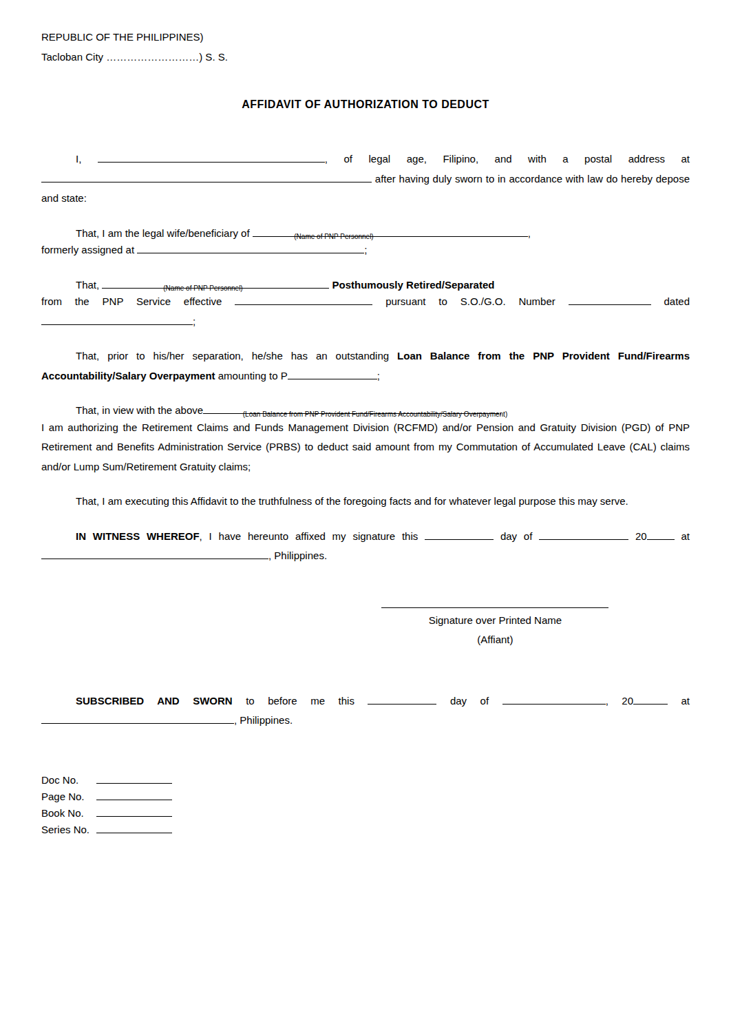REPUBLIC OF THE PHILIPPINES)
Tacloban City ………………………) S. S.
AFFIDAVIT OF AUTHORIZATION TO DEDUCT
I, , of legal age, Filipino, and with a postal address at after having duly sworn to in accordance with law do hereby depose and state:
That, I am the legal wife/beneficiary of , (Name of PNP Personnel) formerly assigned at ;
That, Posthumously Retired/Separated (Name of PNP Personnel) from the PNP Service effective pursuant to S.O./G.O. Number dated ;
That, prior to his/her separation, he/she has an outstanding Loan Balance from the PNP Provident Fund/Firearms Accountability/Salary Overpayment amounting to P ;
That, in view with the above , (Loan Balance from PNP Provident Fund/Firearms Accountability/Salary Overpayment) I am authorizing the Retirement Claims and Funds Management Division (RCFMD) and/or Pension and Gratuity Division (PGD) of PNP Retirement and Benefits Administration Service (PRBS) to deduct said amount from my Commutation of Accumulated Leave (CAL) claims and/or Lump Sum/Retirement Gratuity claims;
That, I am executing this Affidavit to the truthfulness of the foregoing facts and for whatever legal purpose this may serve.
IN WITNESS WHEREOF, I have hereunto affixed my signature this day of 20 at , Philippines.
Signature over Printed Name
(Affiant)
SUBSCRIBED AND SWORN to before me this day of , 20 at , Philippines.
| Doc No. | |
| Page No. | |
| Book No. | |
| Series No. | |